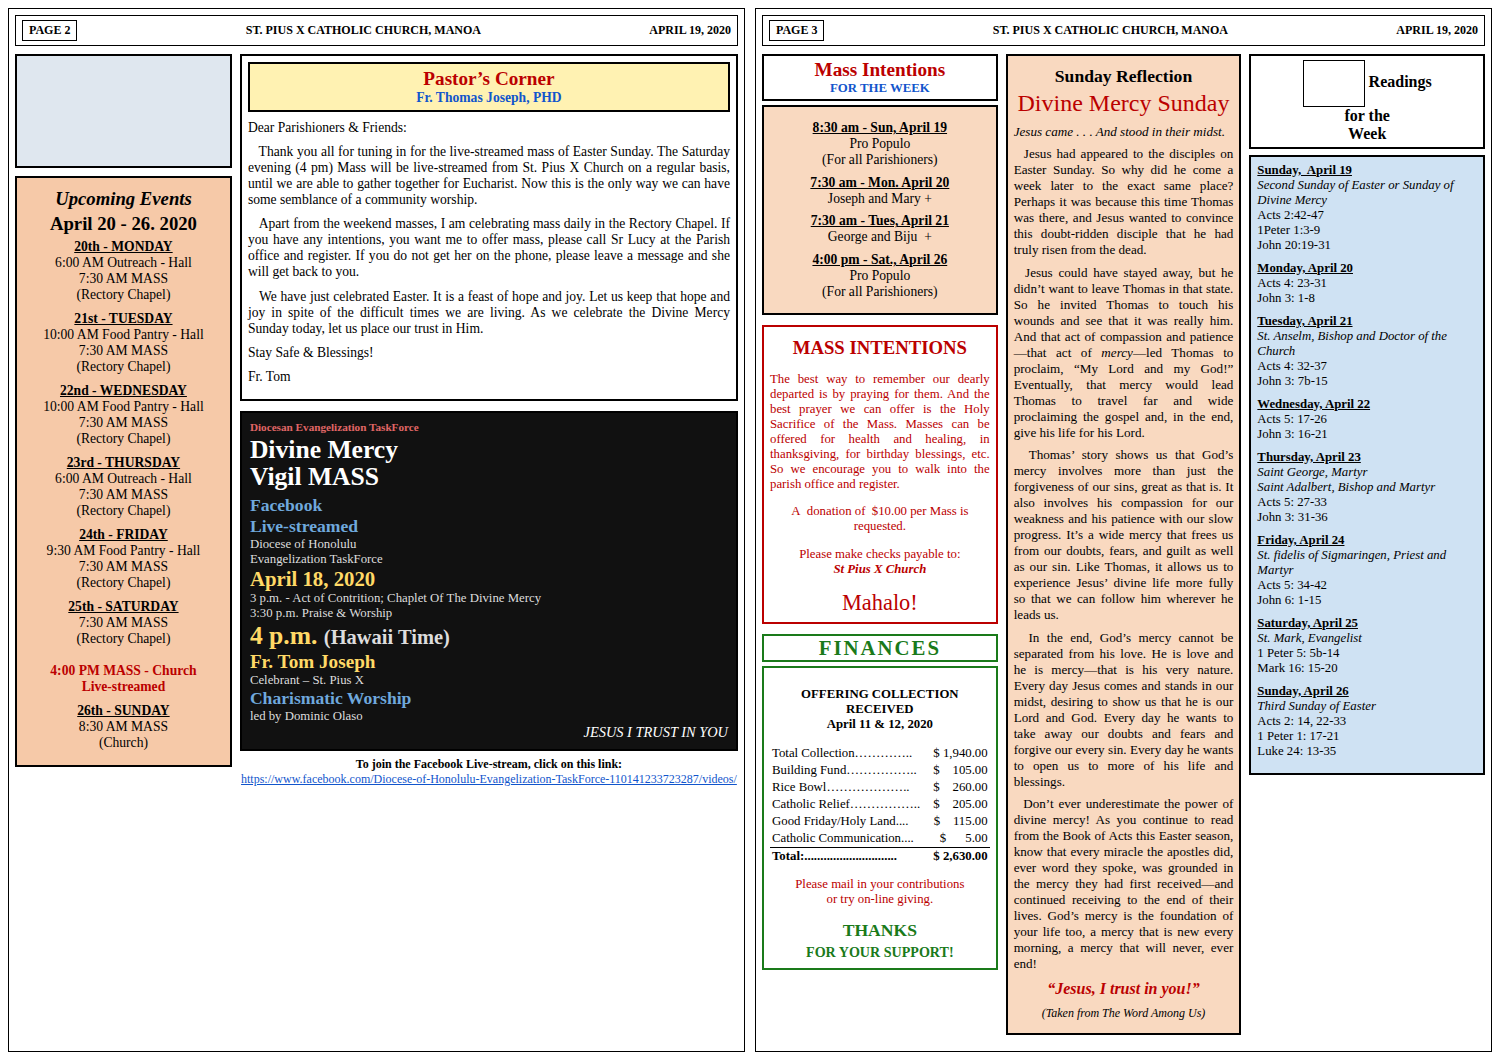PAGE 2 St. Pius X Catholic Church, Manoa April 19, 2020
Upcoming Events
April 20 - 26. 2020
20th - MONDAY
6:00 AM Outreach - Hall
7:30 AM MASS
(Rectory Chapel)
21st - TUESDAY
10:00 AM Food Pantry - Hall
7:30 AM MASS
(Rectory Chapel)
22nd - WEDNESDAY
10:00 AM Food Pantry - Hall
7:30 AM MASS
(Rectory Chapel)
23rd - THURSDAY
6:00 AM Outreach - Hall
7:30 AM MASS
(Rectory Chapel)
24th - FRIDAY
9:30 AM Food Pantry - Hall
7:30 AM MASS
(Rectory Chapel)
25th - SATURDAY
7:30 AM MASS
(Rectory Chapel)
4:00 PM MASS - Church
Live-streamed
26th - SUNDAY
8:30 AM MASS
(Church)
Pastor’s Corner
Fr. Thomas Joseph, PHD
Dear Parishioners & Friends:
Thank you all for tuning in for the live-streamed mass of Easter Sunday. The Saturday evening (4 pm) Mass will be live-streamed from St. Pius X Church on a regular basis, until we are able to gather together for Eucharist. Now this is the only way we can have some semblance of a community worship.
Apart from the weekend masses, I am celebrating mass daily in the Rectory Chapel. If you have any intentions, you want me to offer mass, please call Sr Lucy at the Parish office and register. If you do not get her on the phone, please leave a message and she will get back to you.
We have just celebrated Easter. It is a feast of hope and joy. Let us keep that hope and joy in spite of the difficult times we are living. As we celebrate the Divine Mercy Sunday today, let us place our trust in Him.
Stay Safe & Blessings!
Fr. Tom
Diocesan Evangelization TaskForce
Divine Mercy
Vigil MASS
Facebook
Live-streamed
Diocese of Honolulu
Evangelization TaskForce
April 18, 2020
3 p.m. - Act of Contrition; Chaplet Of The Divine Mercy
3:30 p.m. Praise & Worship
4 p.m. (Hawaii Time)
Fr. Tom Joseph
Celebrant – St. Pius X
Charismatic Worship
led by Dominic Olaso
JESUS I TRUST IN YOU
To join the Facebook Live-stream, click on this link:
https://www.facebook.com/Diocese-of-Honolulu-Evangelization-TaskForce-110141233723287/videos/
PAGE 3 St. Pius X Catholic Church, Manoa April 19, 2020
Mass Intentions
FOR THE WEEK
8:30 am - Sun, April 19
Pro Populo
(For all Parishioners)
7:30 am - Mon. April 20
Joseph and Mary +
7:30 am - Tues, April 21
George and Biju +
4:00 pm - Sat., April 26
Pro Populo
(For all Parishioners)
MASS INTENTIONS
The best way to remember our dearly departed is by praying for them. And the best prayer we can offer is the Holy Sacrifice of the Mass. Masses can be offered for health and healing, in thanksgiving, for birthday blessings, etc. So we encourage you to walk into the parish office and register.
A donation of $10.00 per Mass is requested.
Please make checks payable to:
St Pius X Church
Mahalo!
FINANCES
OFFERING COLLECTION RECEIVED
April 11 & 12, 2020
| Total Collection………….. | $ 1,940.00 |
| Building Fund…………….. | $ 105.00 |
| Rice Bowl……………….. | $ 260.00 |
| Catholic Relief…………….. | $ 205.00 |
| Good Friday/Holy Land.... | $ 115.00 |
| Catholic Communication.... | $ 5.00 |
| Total:............................. | $ 2,630.00 |
Please mail in your contributions
or try on-line giving.
THANKS
FOR YOUR SUPPORT!
Sunday Reflection
Divine Mercy Sunday
Jesus came . . . And stood in their midst.
Jesus had appeared to the disciples on Easter Sunday. So why did he come a week later to the exact same place? Perhaps it was because this time Thomas was there, and Jesus wanted to convince this doubt-ridden disciple that he had truly risen from the dead.
Jesus could have stayed away, but he didn’t want to leave Thomas in that state. So he invited Thomas to touch his wounds and see that it was really him. And that act of compassion and patience—that act of mercy—led Thomas to proclaim, “My Lord and my God!” Eventually, that mercy would lead Thomas to travel far and wide proclaiming the gospel and, in the end, give his life for his Lord.
Thomas’ story shows us that God’s mercy involves more than just the forgiveness of our sins, great as that is. It also involves his compassion for our weakness and his patience with our slow progress. It’s a wide mercy that frees us from our doubts, fears, and guilt as well as our sin. Like Thomas, it allows us to experience Jesus’ divine life more fully so that we can follow him wherever he leads us.
In the end, God’s mercy cannot be separated from his love. He is love and he is mercy—that is his very nature. Every day Jesus comes and stands in our midst, desiring to show us that he is our Lord and God. Every day he wants to take away our doubts and fears and forgive our every sin. Every day he wants to open us to more of his life and blessings.
Don’t ever underestimate the power of divine mercy! As you continue to read from the Book of Acts this Easter season, know that every miracle the apostles did, ever word they spoke, was grounded in the mercy they had first received—and continued receiving to the end of their lives. God’s mercy is the foundation of your life too, a mercy that is new every morning, a mercy that will never, ever end!
“Jesus, I trust in you!”
(Taken from The Word Among Us)
Readings
for the
Week
Sunday, April 19
Second Sunday of Easter or Sunday of Divine Mercy
Acts 2:42-47
1Peter 1:3-9
John 20:19-31
Monday, April 20
Acts 4: 23-31
John 3: 1-8
Tuesday, April 21
St. Anselm, Bishop and Doctor of the Church
Acts 4: 32-37
John 3: 7b-15
Wednesday, April 22
Acts 5: 17-26
John 3: 16-21
Thursday, April 23
Saint George, Martyr
Saint Adalbert, Bishop and Martyr
Acts 5: 27-33
John 3: 31-36
Friday, April 24
St. fidelis of Sigmaringen, Priest and Martyr
Acts 5: 34-42
John 6: 1-15
Saturday, April 25
St. Mark, Evangelist
1 Peter 5: 5b-14
Mark 16: 15-20
Sunday, April 26
Third Sunday of Easter
Acts 2: 14, 22-33
1 Peter 1: 17-21
Luke 24: 13-35